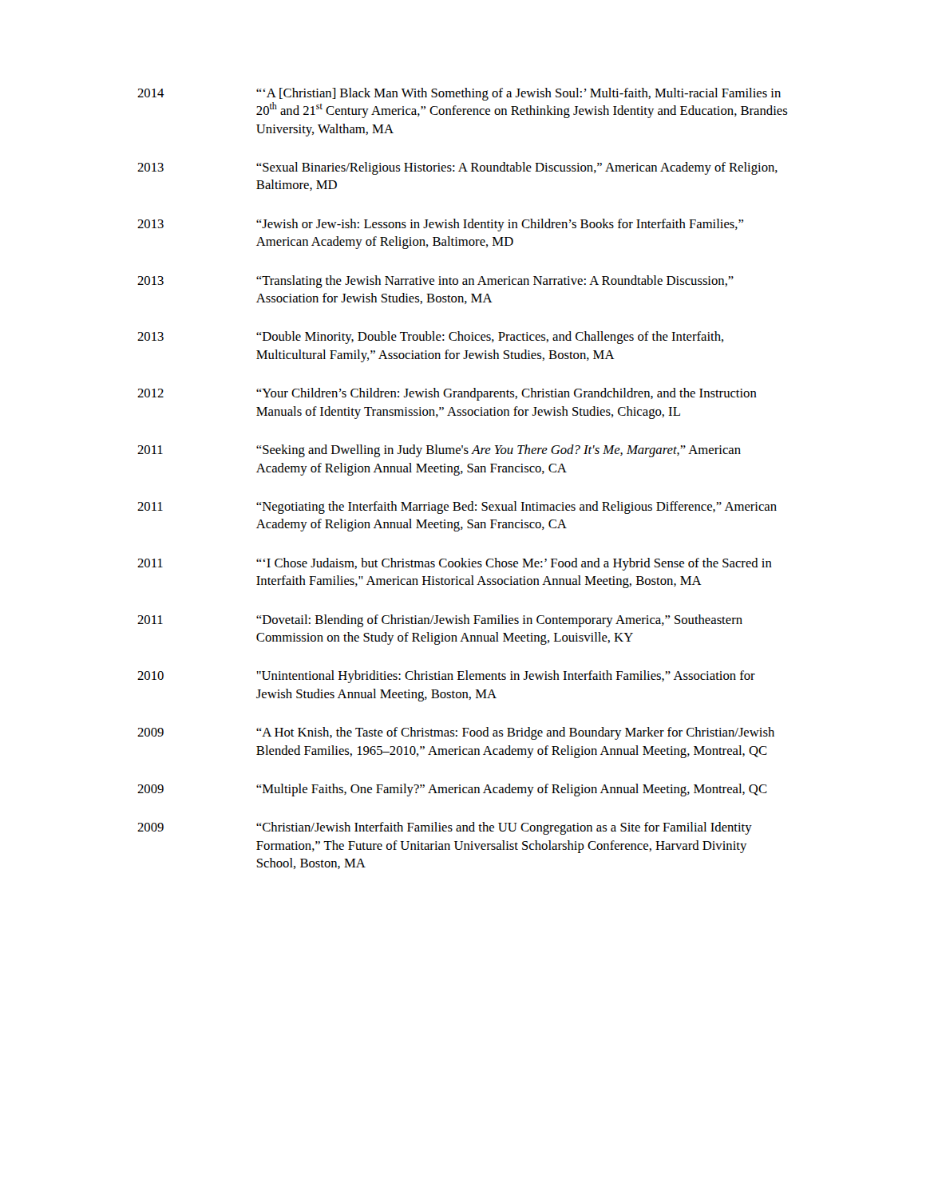2014
“‘A [Christian] Black Man With Something of a Jewish Soul:’ Multi-faith, Multi-racial Families in 20th and 21st Century America,” Conference on Rethinking Jewish Identity and Education, Brandies University, Waltham, MA
2013
“Sexual Binaries/Religious Histories: A Roundtable Discussion,” American Academy of Religion, Baltimore, MD
2013
“Jewish or Jew-ish: Lessons in Jewish Identity in Children’s Books for Interfaith Families,” American Academy of Religion, Baltimore, MD
2013
“Translating the Jewish Narrative into an American Narrative: A Roundtable Discussion,” Association for Jewish Studies, Boston, MA
2013
“Double Minority, Double Trouble: Choices, Practices, and Challenges of the Interfaith, Multicultural Family,” Association for Jewish Studies, Boston, MA
2012
“Your Children’s Children: Jewish Grandparents, Christian Grandchildren, and the Instruction Manuals of Identity Transmission,” Association for Jewish Studies, Chicago, IL
2011
“Seeking and Dwelling in Judy Blume's Are You There God? It's Me, Margaret,” American Academy of Religion Annual Meeting, San Francisco, CA
2011
“Negotiating the Interfaith Marriage Bed: Sexual Intimacies and Religious Difference,” American Academy of Religion Annual Meeting, San Francisco, CA
2011
“‘I Chose Judaism, but Christmas Cookies Chose Me:’ Food and a Hybrid Sense of the Sacred in Interfaith Families," American Historical Association Annual Meeting, Boston, MA
2011
“Dovetail: Blending of Christian/Jewish Families in Contemporary America,” Southeastern Commission on the Study of Religion Annual Meeting, Louisville, KY
2010
"Unintentional Hybridities: Christian Elements in Jewish Interfaith Families,” Association for Jewish Studies Annual Meeting, Boston, MA
2009
“A Hot Knish, the Taste of Christmas: Food as Bridge and Boundary Marker for Christian/Jewish Blended Families, 1965–2010,” American Academy of Religion Annual Meeting, Montreal, QC
2009
“Multiple Faiths, One Family?” American Academy of Religion Annual Meeting, Montreal, QC
2009
“Christian/Jewish Interfaith Families and the UU Congregation as a Site for Familial Identity Formation,” The Future of Unitarian Universalist Scholarship Conference, Harvard Divinity School, Boston, MA